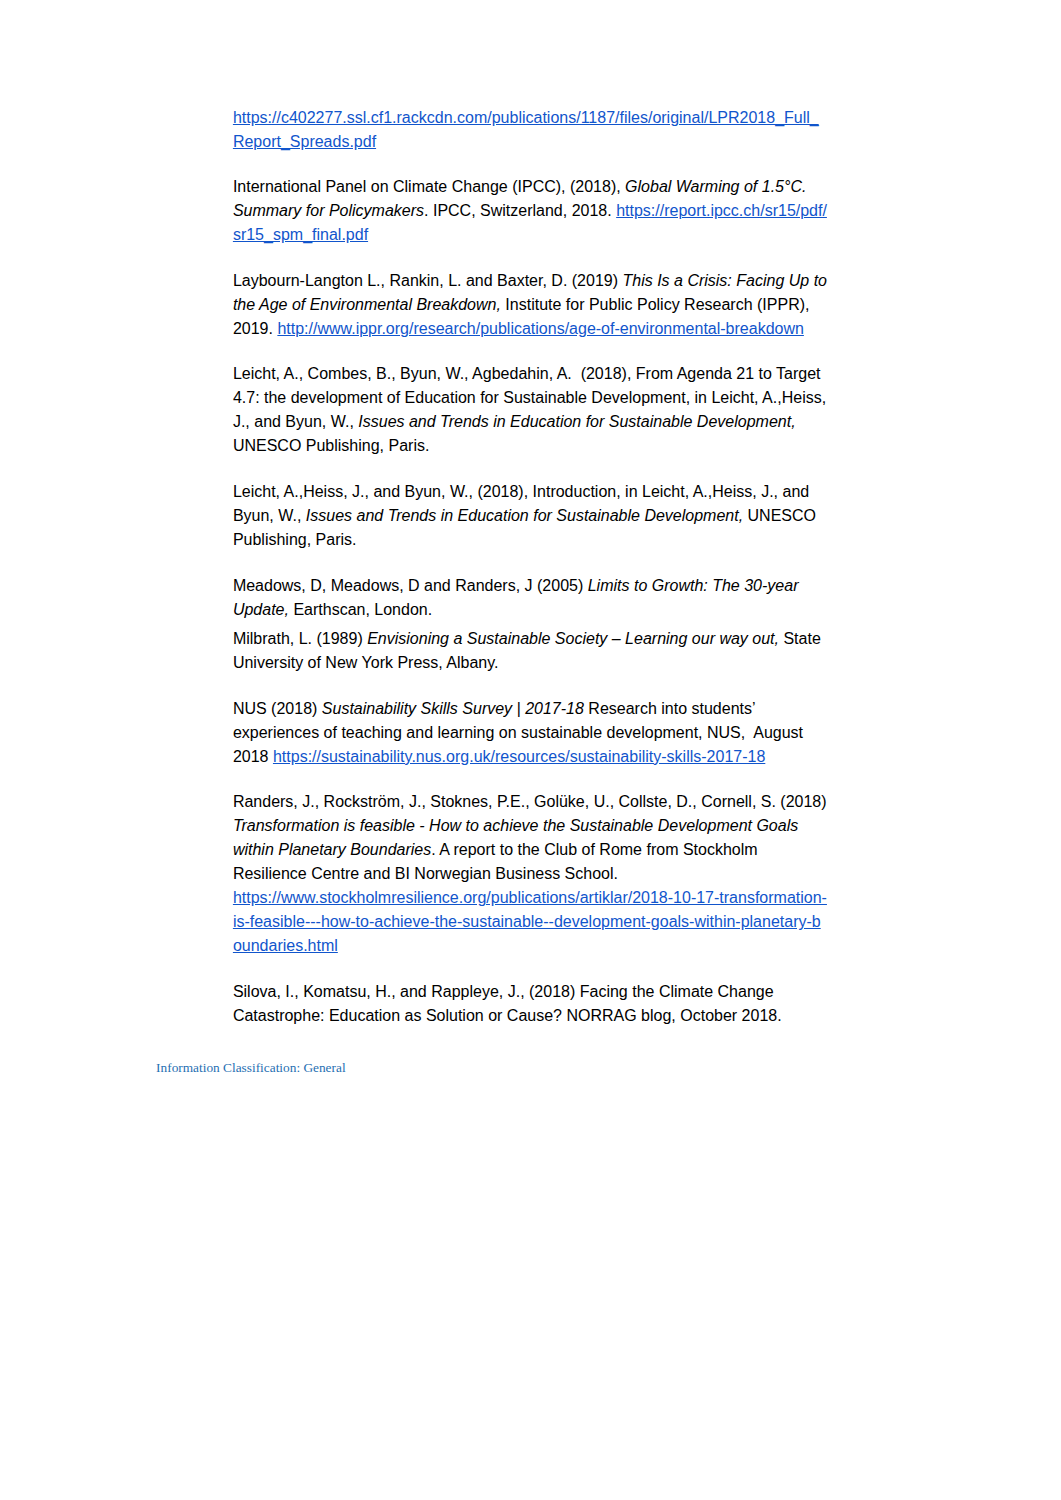https://c402277.ssl.cf1.rackcdn.com/publications/1187/files/original/LPR2018_Full_Report_Spreads.pdf
International Panel on Climate Change (IPCC), (2018), Global Warming of 1.5°C. Summary for Policymakers. IPCC, Switzerland, 2018. https://report.ipcc.ch/sr15/pdf/sr15_spm_final.pdf
Laybourn-Langton L., Rankin, L. and Baxter, D. (2019) This Is a Crisis: Facing Up to the Age of Environmental Breakdown, Institute for Public Policy Research (IPPR), 2019. http://www.ippr.org/research/publications/age-of-environmental-breakdown
Leicht, A., Combes, B., Byun, W., Agbedahin, A. (2018), From Agenda 21 to Target 4.7: the development of Education for Sustainable Development, in Leicht, A.,Heiss, J., and Byun, W., Issues and Trends in Education for Sustainable Development, UNESCO Publishing, Paris.
Leicht, A.,Heiss, J., and Byun, W., (2018), Introduction, in Leicht, A.,Heiss, J., and Byun, W., Issues and Trends in Education for Sustainable Development, UNESCO Publishing, Paris.
Meadows, D, Meadows, D and Randers, J (2005) Limits to Growth: The 30-year Update, Earthscan, London.
Milbrath, L. (1989) Envisioning a Sustainable Society – Learning our way out, State University of New York Press, Albany.
NUS (2018) Sustainability Skills Survey | 2017-18 Research into students’ experiences of teaching and learning on sustainable development, NUS, August 2018 https://sustainability.nus.org.uk/resources/sustainability-skills-2017-18
Randers, J., Rockström, J., Stoknes, P.E., Golüke, U., Collste, D., Cornell, S. (2018) Transformation is feasible - How to achieve the Sustainable Development Goals within Planetary Boundaries. A report to the Club of Rome from Stockholm Resilience Centre and BI Norwegian Business School.
https://www.stockholmresilience.org/publications/artiklar/2018-10-17-transformation-is-feasible---how-to-achieve-the-sustainable--development-goals-within-planetary-boundaries.html
Silova, I., Komatsu, H., and Rappleye, J., (2018) Facing the Climate Change Catastrophe: Education as Solution or Cause? NORRAG blog, October 2018.
Information Classification: General